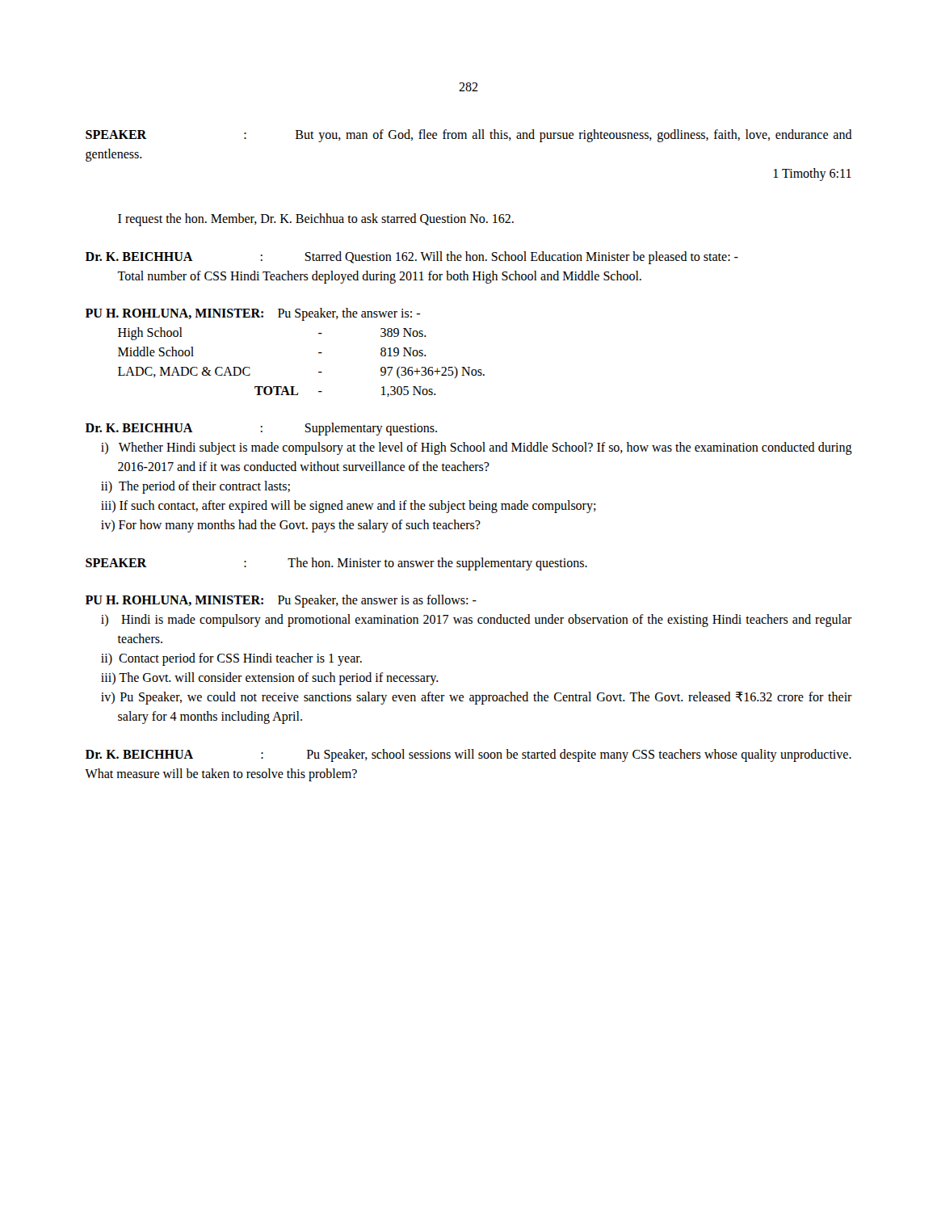282
SPEAKER: But you, man of God, flee from all this, and pursue righteousness, godliness, faith, love, endurance and gentleness.
1 Timothy 6:11
I request the hon. Member, Dr. K. Beichhua to ask starred Question No. 162.
Dr. K. BEICHHUA: Starred Question 162. Will the hon. School Education Minister be pleased to state: -
Total number of CSS Hindi Teachers deployed during 2011 for both High School and Middle School.
PU H. ROHLUNA, MINISTER: Pu Speaker, the answer is: -
| High School | - | 389 Nos. |
| Middle School | - | 819 Nos. |
| LADC, MADC & CADC | - | 97 (36+36+25) Nos. |
| TOTAL | - | 1,305 Nos. |
Dr. K. BEICHHUA: Supplementary questions.
i) Whether Hindi subject is made compulsory at the level of High School and Middle School? If so, how was the examination conducted during 2016-2017 and if it was conducted without surveillance of the teachers?
ii) The period of their contract lasts;
iii) If such contact, after expired will be signed anew and if the subject being made compulsory;
iv) For how many months had the Govt. pays the salary of such teachers?
SPEAKER: The hon. Minister to answer the supplementary questions.
PU H. ROHLUNA, MINISTER: Pu Speaker, the answer is as follows: -
i) Hindi is made compulsory and promotional examination 2017 was conducted under observation of the existing Hindi teachers and regular teachers.
ii) Contact period for CSS Hindi teacher is 1 year.
iii) The Govt. will consider extension of such period if necessary.
iv) Pu Speaker, we could not receive sanctions salary even after we approached the Central Govt. The Govt. released ₹16.32 crore for their salary for 4 months including April.
Dr. K. BEICHHUA: Pu Speaker, school sessions will soon be started despite many CSS teachers whose quality unproductive. What measure will be taken to resolve this problem?